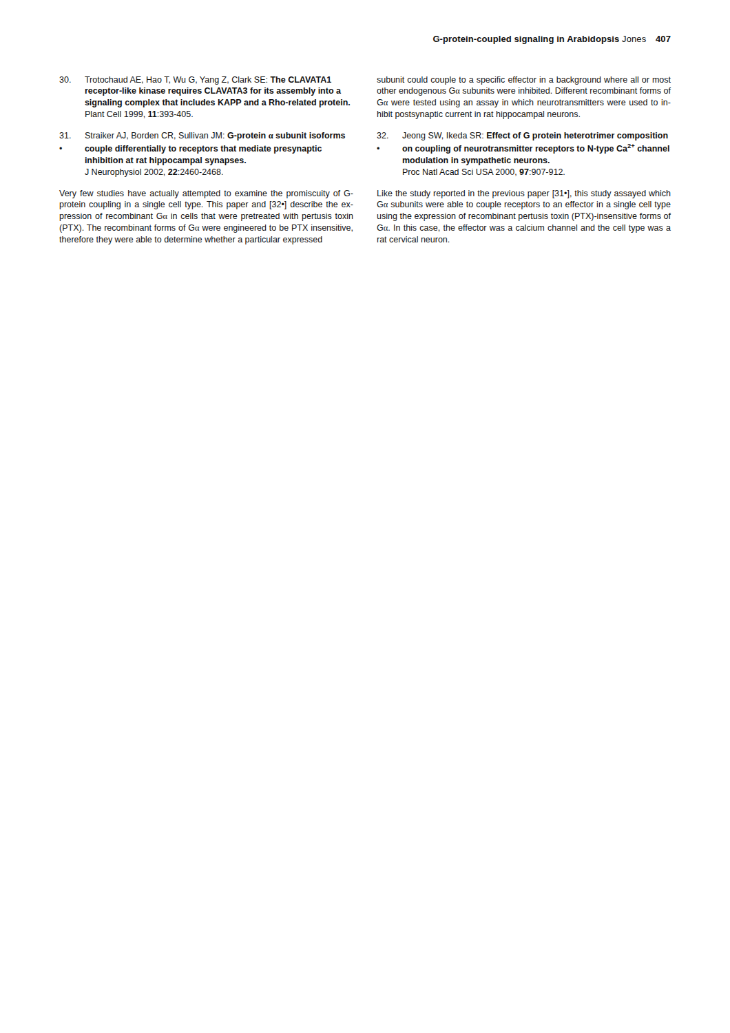G-protein-coupled signaling in Arabidopsis Jones 407
30.
Trotochaud AE, Hao T, Wu G, Yang Z, Clark SE: The CLAVATA1 receptor-like kinase requires CLAVATA3 for its assembly into a signaling complex that includes KAPP and a Rho-related protein. Plant Cell 1999, 11:393-405.
31.
Straiker AJ, Borden CR, Sullivan JM: G-protein α subunit isoforms
•
couple differentially to receptors that mediate presynaptic inhibition at rat hippocampal synapses.
J Neurophysiol 2002, 22:2460-2468.
Very few studies have actually attempted to examine the promiscuity of G-protein coupling in a single cell type. This paper and [32•] describe the expression of recombinant Gα in cells that were pretreated with pertusis toxin (PTX). The recombinant forms of Gα were engineered to be PTX insensitive, therefore they were able to determine whether a particular expressed
subunit could couple to a specific effector in a background where all or most other endogenous Gα subunits were inhibited. Different recombinant forms of Gα were tested using an assay in which neurotransmitters were used to inhibit postsynaptic current in rat hippocampal neurons.
32.
Jeong SW, Ikeda SR: Effect of G protein heterotrimer composition
•
on coupling of neurotransmitter receptors to N-type Ca2+ channel modulation in sympathetic neurons.
Proc Natl Acad Sci USA 2000, 97:907-912.
Like the study reported in the previous paper [31•], this study assayed which Gα subunits were able to couple receptors to an effector in a single cell type using the expression of recombinant pertusis toxin (PTX)-insensitive forms of Gα. In this case, the effector was a calcium channel and the cell type was a rat cervical neuron.